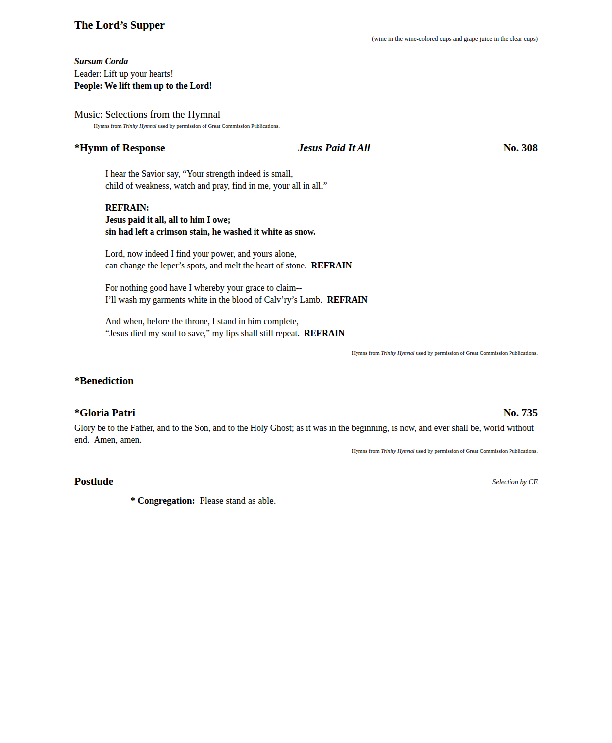The Lord’s Supper
(wine in the wine-colored cups and grape juice in the clear cups)
Sursum Corda
Leader: Lift up your hearts!
People: We lift them up to the Lord!
Music: Selections from the Hymnal
Hymns from Trinity Hymnal used by permission of Great Commission Publications.
*Hymn of Response Jesus Paid It All No. 308
I hear the Savior say, “Your strength indeed is small,
child of weakness, watch and pray, find in me, your all in all.”
REFRAIN:
Jesus paid it all, all to him I owe;
sin had left a crimson stain, he washed it white as snow.
Lord, now indeed I find your power, and yours alone,
can change the leper’s spots, and melt the heart of stone. REFRAIN
For nothing good have I whereby your grace to claim--
I’ll wash my garments white in the blood of Calv’ry’s Lamb. REFRAIN
And when, before the throne, I stand in him complete,
“Jesus died my soul to save,” my lips shall still repeat. REFRAIN
Hymns from Trinity Hymnal used by permission of Great Commission Publications.
*Benediction
*Gloria Patri No. 735
Glory be to the Father, and to the Son, and to the Holy Ghost; as it was in the beginning, is now, and ever shall be, world without end. Amen, amen.
Hymns from Trinity Hymnal used by permission of Great Commission Publications.
Postlude Selection by CE
* Congregation: Please stand as able.